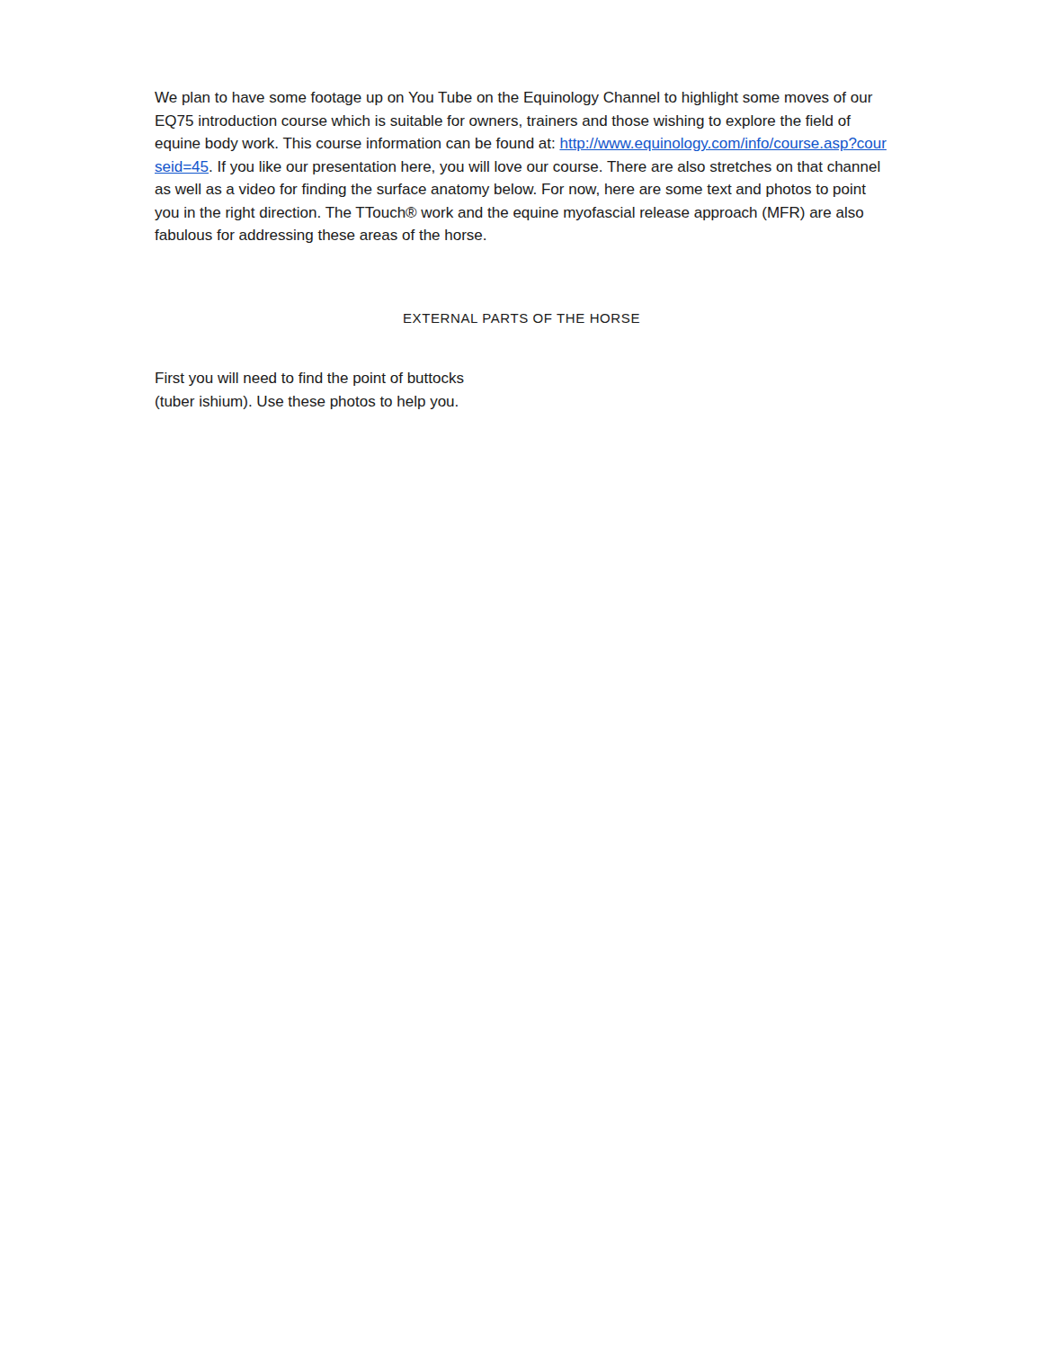We plan to have some footage up on You Tube on the Equinology Channel to highlight some moves of our EQ75 introduction course which is suitable for owners, trainers and those wishing to explore the field of equine body work. This course information can be found at: http://www.equinology.com/info/course.asp?courseid=45. If you like our presentation here, you will love our course. There are also stretches on that channel as well as a video for finding the surface anatomy below. For now, here are some text and photos to point you in the right direction. The TTouch® work and the equine myofascial release approach (MFR) are also fabulous for addressing these areas of the horse.
EXTERNAL PARTS OF THE HORSE
First you will need to find the point of buttocks (tuber ishium). Use these photos to help you.